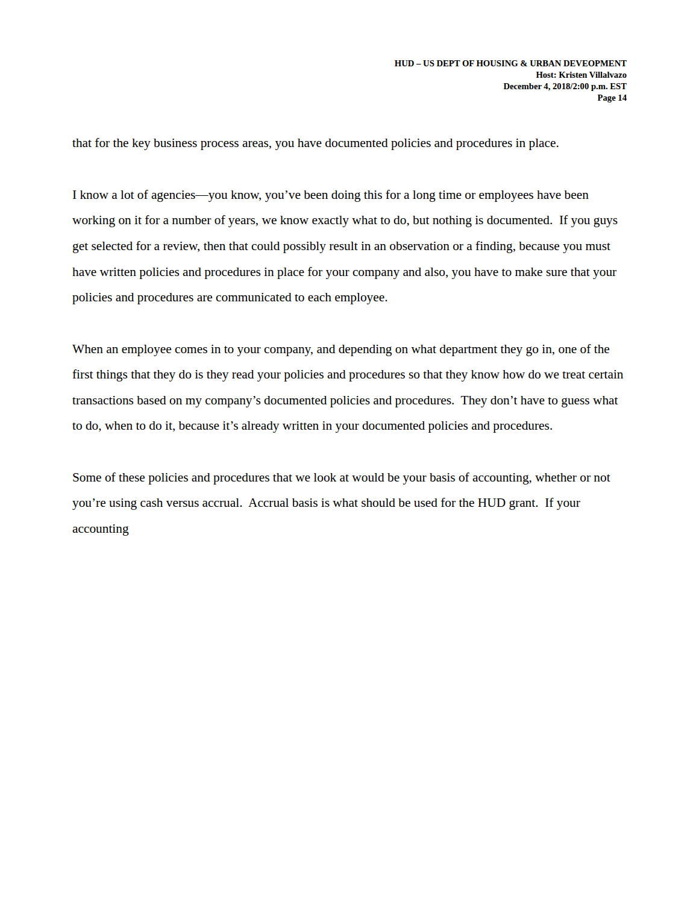HUD – US DEPT OF HOUSING & URBAN DEVEOPMENT
Host: Kristen Villalvazo
December 4, 2018/2:00 p.m. EST
Page 14
that for the key business process areas, you have documented policies and procedures in place.
I know a lot of agencies—you know, you’ve been doing this for a long time or employees have been working on it for a number of years, we know exactly what to do, but nothing is documented. If you guys get selected for a review, then that could possibly result in an observation or a finding, because you must have written policies and procedures in place for your company and also, you have to make sure that your policies and procedures are communicated to each employee.
When an employee comes in to your company, and depending on what department they go in, one of the first things that they do is they read your policies and procedures so that they know how do we treat certain transactions based on my company’s documented policies and procedures. They don’t have to guess what to do, when to do it, because it’s already written in your documented policies and procedures.
Some of these policies and procedures that we look at would be your basis of accounting, whether or not you’re using cash versus accrual. Accrual basis is what should be used for the HUD grant. If your accounting